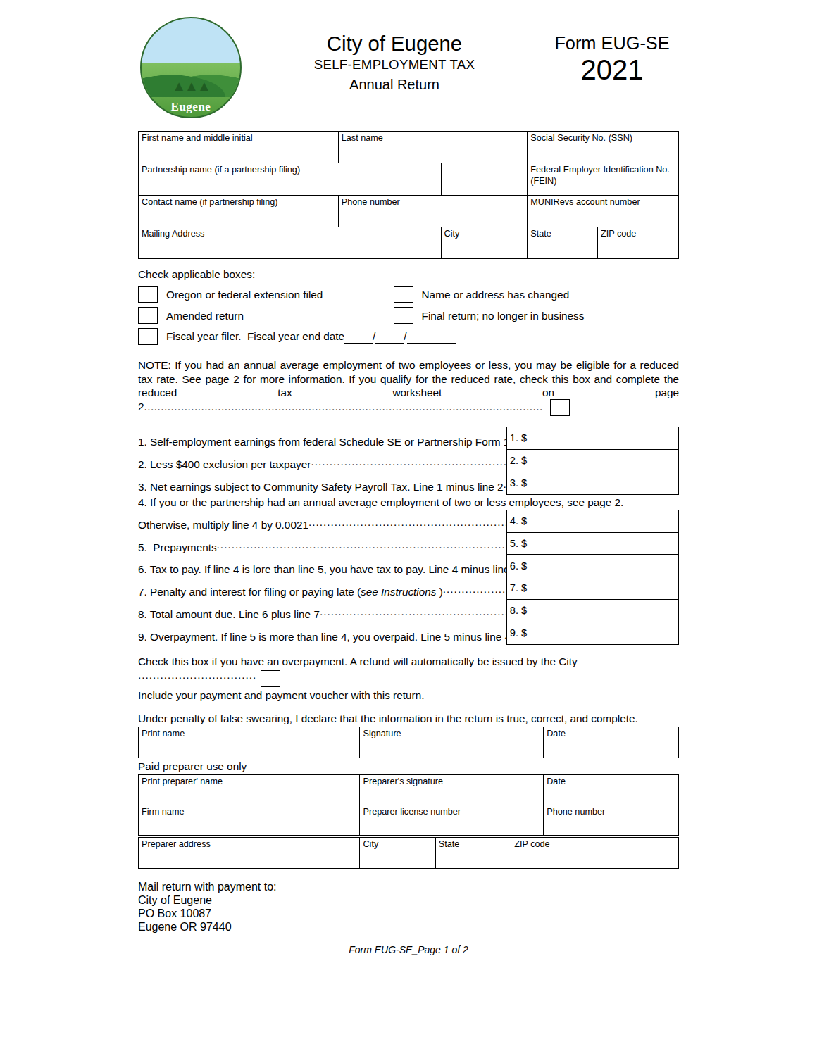▲▲▲
Eugene
City of Eugene
SELF-EMPLOYMENT TAX
Annual Return
Form EUG-SE
2021
| First name and middle initial | Last name | Social Security No. (SSN) |
| Partnership name (if a partnership filing) | | Federal Employer Identification No. (FEIN) |
| Contact name (if partnership filing) | Phone number | MUNIRevs account number |
| Mailing Address | City | State | ZIP code |
Check applicable boxes:
| | Oregon or federal extension filed | | Name or address has changed |
| | Amended return | | Final return; no longer in business |
| | Fiscal year filer. Fiscal year end date / / |
NOTE: If you had an annual average employment of two employees or less, you may be eligible for a reduced tax rate. See page 2 for more information. If you qualify for the reduced rate, check this box and complete the reduced tax worksheet on page 2.......................................................................................................................
| 1. Self-employment earnings from federal Schedule SE or Partnership Form 1065 .................. | 1. $ |
| 2. Less $400 exclusion per taxpayer ........................................................................................... | 2. $ |
| 3. Net earnings subject to Community Safety Payroll Tax. Line 1 minus line 2 .......................... | 3. $ |
| 4. If you or the partnership had an annual average employment of two or less employees, see page 2. |
| Otherwise, multiply line 4 by 0.0021 ............................................................................. | 4. $ |
| 5. Prepayments ......................................................................................................................... | 5. $ |
| 6. Tax to pay. If line 4 is lore than line 5, you have tax to pay. Line 4 minus line 5 .................... | 6. $ |
| 7. Penalty and interest for filing or paying late ( see Instructions ) .............................................. | 7. $ |
| 8. Total amount due. Line 6 plus line 7 ..................................................................................... | 8. $ |
| 9. Overpayment. If line 5 is more than line 4, you overpaid. Line 5 minus line 4 ...................... | 9. $ |
Check this box if you have an overpayment. A refund will automatically be issued by the City ................................
Include your payment and payment voucher with this return.
Under penalty of false swearing, I declare that the information in the return is true, correct, and complete.
| Print name | Signature | Date |
Paid preparer use only
| Print preparer' name | Preparer's signature | Date |
| Firm name | Preparer license number | Phone number |
| Preparer address | City | State | ZIP code |
Mail return with payment to:
City of Eugene
PO Box 10087
Eugene OR 97440
Form EUG-SE_Page 1 of 2